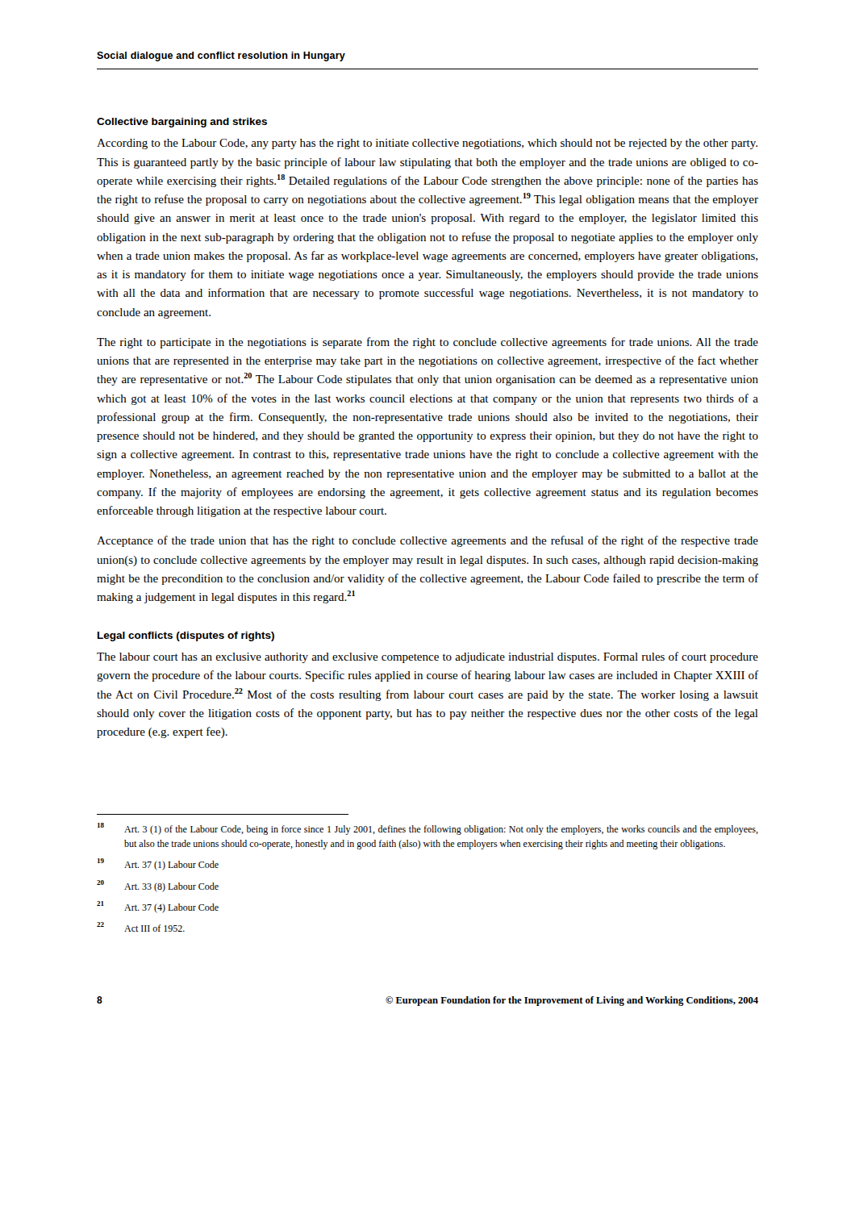Social dialogue and conflict resolution in Hungary
Collective bargaining and strikes
According to the Labour Code, any party has the right to initiate collective negotiations, which should not be rejected by the other party. This is guaranteed partly by the basic principle of labour law stipulating that both the employer and the trade unions are obliged to co-operate while exercising their rights.18 Detailed regulations of the Labour Code strengthen the above principle: none of the parties has the right to refuse the proposal to carry on negotiations about the collective agreement.19 This legal obligation means that the employer should give an answer in merit at least once to the trade union's proposal. With regard to the employer, the legislator limited this obligation in the next sub-paragraph by ordering that the obligation not to refuse the proposal to negotiate applies to the employer only when a trade union makes the proposal. As far as workplace-level wage agreements are concerned, employers have greater obligations, as it is mandatory for them to initiate wage negotiations once a year. Simultaneously, the employers should provide the trade unions with all the data and information that are necessary to promote successful wage negotiations. Nevertheless, it is not mandatory to conclude an agreement.
The right to participate in the negotiations is separate from the right to conclude collective agreements for trade unions. All the trade unions that are represented in the enterprise may take part in the negotiations on collective agreement, irrespective of the fact whether they are representative or not.20 The Labour Code stipulates that only that union organisation can be deemed as a representative union which got at least 10% of the votes in the last works council elections at that company or the union that represents two thirds of a professional group at the firm. Consequently, the non-representative trade unions should also be invited to the negotiations, their presence should not be hindered, and they should be granted the opportunity to express their opinion, but they do not have the right to sign a collective agreement. In contrast to this, representative trade unions have the right to conclude a collective agreement with the employer. Nonetheless, an agreement reached by the non representative union and the employer may be submitted to a ballot at the company. If the majority of employees are endorsing the agreement, it gets collective agreement status and its regulation becomes enforceable through litigation at the respective labour court.
Acceptance of the trade union that has the right to conclude collective agreements and the refusal of the right of the respective trade union(s) to conclude collective agreements by the employer may result in legal disputes. In such cases, although rapid decision-making might be the precondition to the conclusion and/or validity of the collective agreement, the Labour Code failed to prescribe the term of making a judgement in legal disputes in this regard.21
Legal conflicts (disputes of rights)
The labour court has an exclusive authority and exclusive competence to adjudicate industrial disputes. Formal rules of court procedure govern the procedure of the labour courts. Specific rules applied in course of hearing labour law cases are included in Chapter XXIII of the Act on Civil Procedure.22 Most of the costs resulting from labour court cases are paid by the state. The worker losing a lawsuit should only cover the litigation costs of the opponent party, but has to pay neither the respective dues nor the other costs of the legal procedure (e.g. expert fee).
Art. 3 (1) of the Labour Code, being in force since 1 July 2001, defines the following obligation: Not only the employers, the works councils and the employees, but also the trade unions should co-operate, honestly and in good faith (also) with the employers when exercising their rights and meeting their obligations.
Art. 37 (1) Labour Code
Art. 33 (8) Labour Code
Art. 37 (4) Labour Code
Act III of 1952.
8 © European Foundation for the Improvement of Living and Working Conditions, 2004